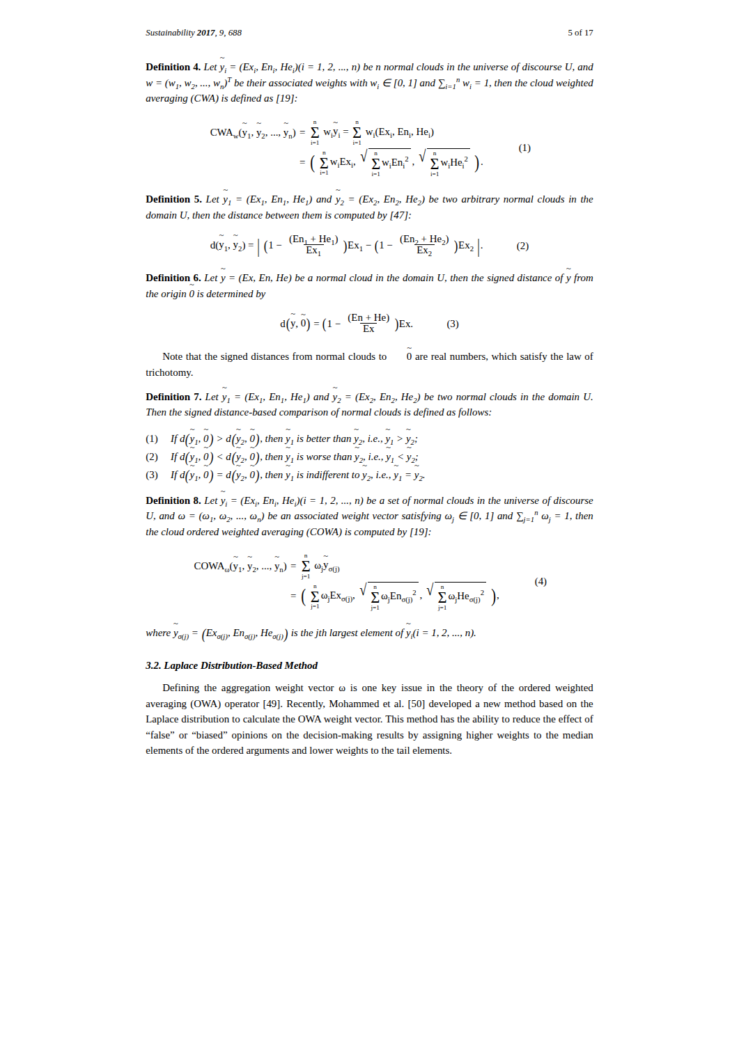Sustainability 2017, 9, 688
5 of 17
Definition 4. Let ~yi = (Exi, Eni, Hei)(i = 1, 2, ..., n) be n normal clouds in the universe of discourse U, and w = (w1, w2, ..., wn)T be their associated weights with wi ∈ [0, 1] and ∑i=1n wi = 1, then the cloud weighted averaging (CWA) is defined as [19]:
| CWA w ( ~ y 1 , ~ y 2 , ..., ~ y n ) | = | n Σ i=1 w i ~ y i = n Σ i=1 w i (Ex i , En i , He i ) |
| | = | ( n Σ i=1 w i Ex i , √ n Σ i=1 w i En i 2 , √ n Σ i=1 w i He i 2 ) . |
(1)
Definition 5. Let ~y1 = (Ex1, En1, He1) and ~y2 = (Ex2, En2, He2) be two arbitrary normal clouds in the domain U, then the distance between them is computed by [47]:
d(~y1, ~y2) = | (1 − (En1 + He1) Ex1) Ex1 − (1 − (En2 + He2) Ex2) Ex2 |.
(2)
Definition 6. Let ~y = (Ex, En, He) be a normal cloud in the domain U, then the signed distance of ~y from the origin ~0 is determined by
d(~y, ~0) = (1 − (En + He) Ex) Ex.
(3)
Note that the signed distances from normal clouds to ~0 are real numbers, which satisfy the law of trichotomy.
Definition 7. Let ~y1 = (Ex1, En1, He1) and ~y2 = (Ex2, En2, He2) be two normal clouds in the domain U. Then the signed distance-based comparison of normal clouds is defined as follows:
(1)
If d(~y1, ~0) > d(~y2, ~0), then ~y1 is better than ~y2, i.e., ~y1 > ~y2;
(2)
If d(~y1, ~0) < d(~y2, ~0), then ~y1 is worse than ~y2, i.e., ~y1 < ~y2;
(3)
If d(~y1, ~0) = d(~y2, ~0), then ~y1 is indifferent to ~y2, i.e., ~y1 = ~y2.
Definition 8. Let ~yi = (Exi, Eni, Hei)(i = 1, 2, ..., n) be a set of normal clouds in the universe of discourse U, and ω = (ω1, ω2, ..., ωn) be an associated weight vector satisfying ωj ∈ [0, 1] and ∑j=1n ωj = 1, then the cloud ordered weighted averaging (COWA) is computed by [19]:
| COWA ω ( ~ y 1 , ~ y 2 , ..., ~ y n ) | = | n Σ j=1 ω j ~ y σ(j) |
| | = | ( n Σ j=1 ω j Ex σ(j) , √ n Σ j=1 ω j En σ(j) 2 , √ n Σ j=1 ω j He σ(j) 2 ) , |
(4)
where ~yσ(j) = (Exσ(j), Enσ(j), Heσ(j)) is the jth largest element of ~yi(i = 1, 2, ..., n).
3.2. Laplace Distribution-Based Method
Defining the aggregation weight vector ω is one key issue in the theory of the ordered weighted averaging (OWA) operator [49]. Recently, Mohammed et al. [50] developed a new method based on the Laplace distribution to calculate the OWA weight vector. This method has the ability to reduce the effect of “false” or “biased” opinions on the decision-making results by assigning higher weights to the median elements of the ordered arguments and lower weights to the tail elements.